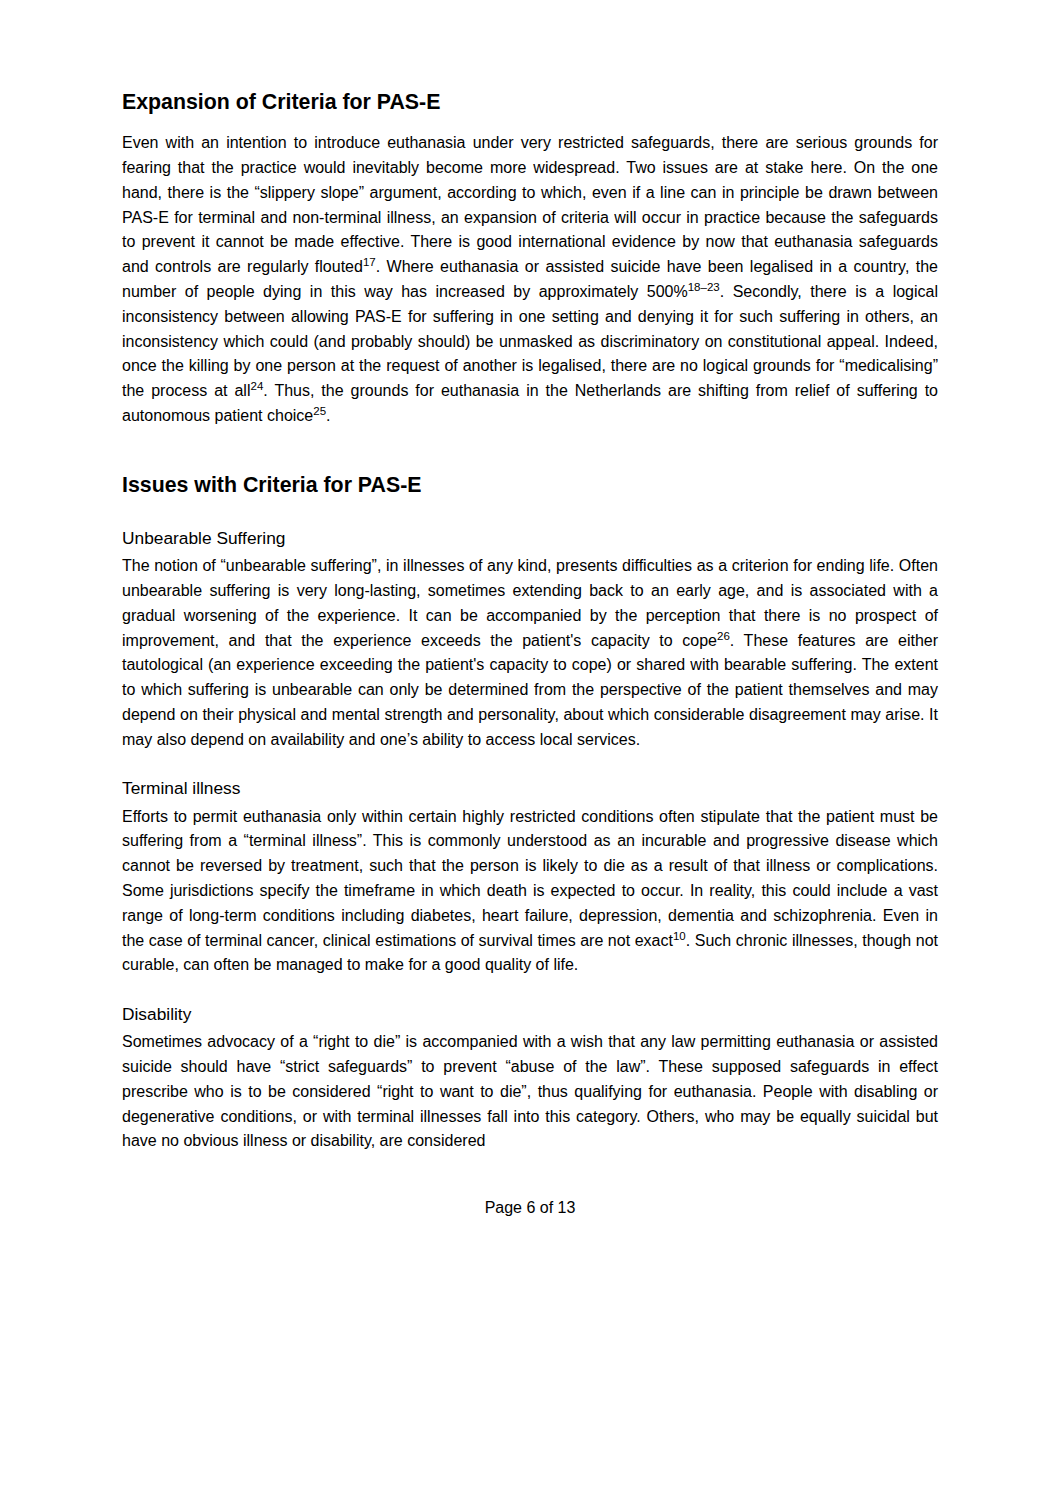Expansion of Criteria for PAS-E
Even with an intention to introduce euthanasia under very restricted safeguards, there are serious grounds for fearing that the practice would inevitably become more widespread. Two issues are at stake here. On the one hand, there is the “slippery slope” argument, according to which, even if a line can in principle be drawn between PAS-E for terminal and non-terminal illness, an expansion of criteria will occur in practice because the safeguards to prevent it cannot be made effective. There is good international evidence by now that euthanasia safeguards and controls are regularly flouted17. Where euthanasia or assisted suicide have been legalised in a country, the number of people dying in this way has increased by approximately 500%18–23. Secondly, there is a logical inconsistency between allowing PAS-E for suffering in one setting and denying it for such suffering in others, an inconsistency which could (and probably should) be unmasked as discriminatory on constitutional appeal. Indeed, once the killing by one person at the request of another is legalised, there are no logical grounds for “medicalising” the process at all24. Thus, the grounds for euthanasia in the Netherlands are shifting from relief of suffering to autonomous patient choice25.
Issues with Criteria for PAS-E
Unbearable Suffering
The notion of “unbearable suffering”, in illnesses of any kind, presents difficulties as a criterion for ending life. Often unbearable suffering is very long-lasting, sometimes extending back to an early age, and is associated with a gradual worsening of the experience. It can be accompanied by the perception that there is no prospect of improvement, and that the experience exceeds the patient's capacity to cope26. These features are either tautological (an experience exceeding the patient's capacity to cope) or shared with bearable suffering. The extent to which suffering is unbearable can only be determined from the perspective of the patient themselves and may depend on their physical and mental strength and personality, about which considerable disagreement may arise. It may also depend on availability and one’s ability to access local services.
Terminal illness
Efforts to permit euthanasia only within certain highly restricted conditions often stipulate that the patient must be suffering from a “terminal illness”. This is commonly understood as an incurable and progressive disease which cannot be reversed by treatment, such that the person is likely to die as a result of that illness or complications. Some jurisdictions specify the timeframe in which death is expected to occur. In reality, this could include a vast range of long-term conditions including diabetes, heart failure, depression, dementia and schizophrenia. Even in the case of terminal cancer, clinical estimations of survival times are not exact10. Such chronic illnesses, though not curable, can often be managed to make for a good quality of life.
Disability
Sometimes advocacy of a “right to die” is accompanied with a wish that any law permitting euthanasia or assisted suicide should have “strict safeguards” to prevent “abuse of the law”. These supposed safeguards in effect prescribe who is to be considered “right to want to die”, thus qualifying for euthanasia. People with disabling or degenerative conditions, or with terminal illnesses fall into this category. Others, who may be equally suicidal but have no obvious illness or disability, are considered
Page 6 of 13